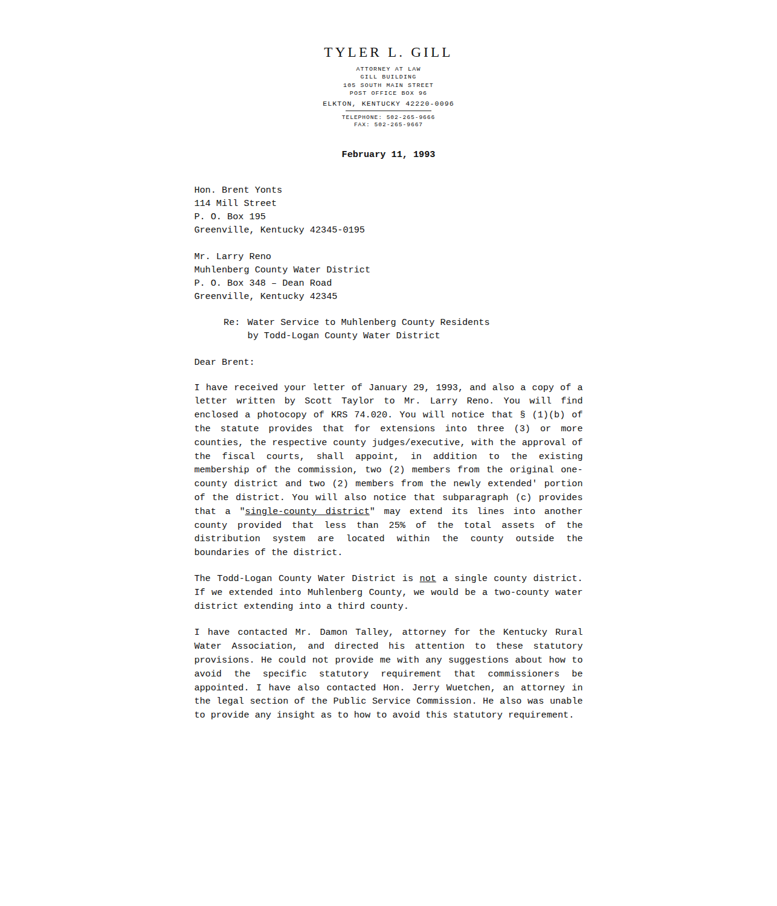TYLER L. GILL
Attorney at Law
Gill Building
105 South Main Street
Post Office Box 96
Elkton, Kentucky 42220-0096
Telephone: 502-265-9666
Fax: 502-265-9667
February 11, 1993
Hon. Brent Yonts
114 Mill Street
P. O. Box 195
Greenville, Kentucky 42345-0195
Mr. Larry Reno
Muhlenberg County Water District
P. O. Box 348 – Dean Road
Greenville, Kentucky 42345
Re: Water Service to Muhlenberg County Residents
by Todd-Logan County Water District
Dear Brent:
I have received your letter of January 29, 1993, and also a copy of a letter written by Scott Taylor to Mr. Larry Reno. You will find enclosed a photocopy of KRS 74.020. You will notice that § (1)(b) of the statute provides that for extensions into three (3) or more counties, the respective county judges/executive, with the approval of the fiscal courts, shall appoint, in addition to the existing membership of the commission, two (2) members from the original one-county district and two (2) members from the newly extended' portion of the district. You will also notice that subparagraph (c) provides that a "single-county district" may extend its lines into another county provided that less than 25% of the total assets of the distribution system are located within the county outside the boundaries of the district.
The Todd-Logan County Water District is not a single county district. If we extended into Muhlenberg County, we would be a two-county water district extending into a third county.
I have contacted Mr. Damon Talley, attorney for the Kentucky Rural Water Association, and directed his attention to these statutory provisions. He could not provide me with any suggestions about how to avoid the specific statutory requirement that commissioners be appointed. I have also contacted Hon. Jerry Wuetchen, an attorney in the legal section of the Public Service Commission. He also was unable to provide any insight as to how to avoid this statutory requirement.